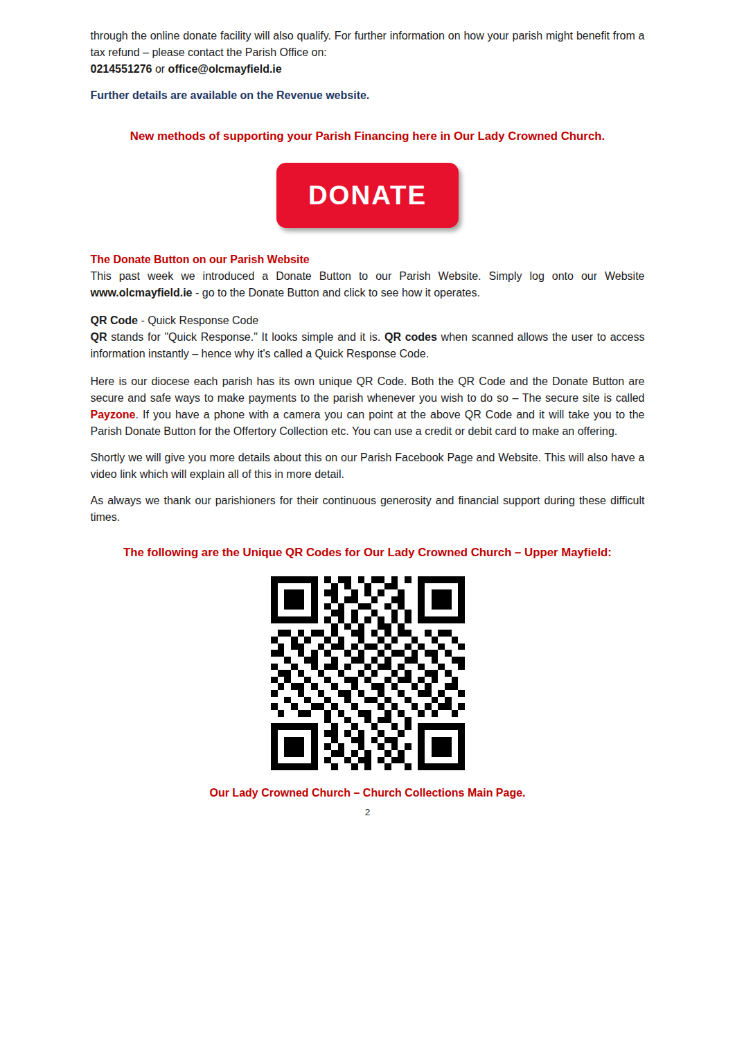through the online donate facility will also qualify. For further information on how your parish might benefit from a tax refund – please contact the Parish Office on:
0214551276 or office@olcmayfield.ie
Further details are available on the Revenue website.
New methods of supporting your Parish Financing here in Our Lady Crowned Church.
DONATE
The Donate Button on our Parish Website
This past week we introduced a Donate Button to our Parish Website. Simply log onto our Website www.olcmayfield.ie - go to the Donate Button and click to see how it operates.
QR Code - Quick Response Code
QR stands for "Quick Response." It looks simple and it is. QR codes when scanned allows the user to access information instantly – hence why it's called a Quick Response Code.
Here is our diocese each parish has its own unique QR Code. Both the QR Code and the Donate Button are secure and safe ways to make payments to the parish whenever you wish to do so – The secure site is called Payzone. If you have a phone with a camera you can point at the above QR Code and it will take you to the Parish Donate Button for the Offertory Collection etc. You can use a credit or debit card to make an offering.
Shortly we will give you more details about this on our Parish Facebook Page and Website. This will also have a video link which will explain all of this in more detail.
As always we thank our parishioners for their continuous generosity and financial support during these difficult times.
The following are the Unique QR Codes for Our Lady Crowned Church – Upper Mayfield:
Our Lady Crowned Church – Church Collections Main Page.
2